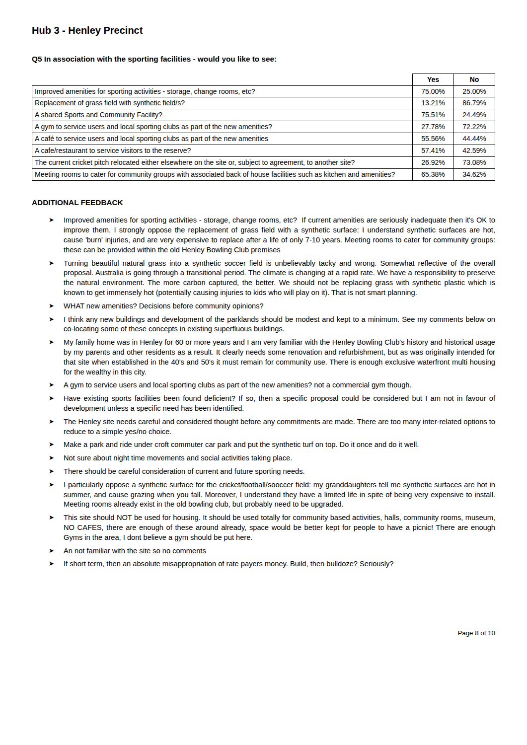Hub 3 - Henley Precinct
Q5 In association with the sporting facilities - would you like to see:
| | Yes | No |
| --- | --- | --- |
| Improved amenities for sporting activities - storage, change rooms, etc? | 75.00% | 25.00% |
| Replacement of grass field with synthetic field/s? | 13.21% | 86.79% |
| A shared Sports and Community Facility? | 75.51% | 24.49% |
| A gym to service users and local sporting clubs as part of the new amenities? | 27.78% | 72.22% |
| A café to service users and local sporting clubs as part of the new amenities | 55.56% | 44.44% |
| A cafe/restaurant to service visitors to the reserve? | 57.41% | 42.59% |
| The current cricket pitch relocated either elsewhere on the site or, subject to agreement, to another site? | 26.92% | 73.08% |
| Meeting rooms to cater for community groups with associated back of house facilities such as kitchen and amenities? | 65.38% | 34.62% |
ADDITIONAL FEEDBACK
Improved amenities for sporting activities - storage, change rooms, etc? If current amenities are seriously inadequate then it's OK to improve them. I strongly oppose the replacement of grass field with a synthetic surface: I understand synthetic surfaces are hot, cause 'burn' injuries, and are very expensive to replace after a life of only 7-10 years. Meeting rooms to cater for community groups: these can be provided within the old Henley Bowling Club premises
Turning beautiful natural grass into a synthetic soccer field is unbelievably tacky and wrong. Somewhat reflective of the overall proposal. Australia is going through a transitional period. The climate is changing at a rapid rate. We have a responsibility to preserve the natural environment. The more carbon captured, the better. We should not be replacing grass with synthetic plastic which is known to get immensely hot (potentially causing injuries to kids who will play on it). That is not smart planning.
WHAT new amenities? Decisions before community opinions?
I think any new buildings and development of the parklands should be modest and kept to a minimum. See my comments below on co-locating some of these concepts in existing superfluous buildings.
My family home was in Henley for 60 or more years and I am very familiar with the Henley Bowling Club's history and historical usage by my parents and other residents as a result. It clearly needs some renovation and refurbishment, but as was originally intended for that site when established in the 40's and 50's it must remain for community use. There is enough exclusive waterfront multi housing for the wealthy in this city.
A gym to service users and local sporting clubs as part of the new amenities? not a commercial gym though.
Have existing sports facilities been found deficient? If so, then a specific proposal could be considered but I am not in favour of development unless a specific need has been identified.
The Henley site needs careful and considered thought before any commitments are made. There are too many inter-related options to reduce to a simple yes/no choice.
Make a park and ride under croft commuter car park and put the synthetic turf on top. Do it once and do it well.
Not sure about night time movements and social activities taking place.
There should be careful consideration of current and future sporting needs.
I particularly oppose a synthetic surface for the cricket/football/sooccer field: my granddaughters tell me synthetic surfaces are hot in summer, and cause grazing when you fall. Moreover, I understand they have a limited life in spite of being very expensive to install. Meeting rooms already exist in the old bowling club, but probably need to be upgraded.
This site should NOT be used for housing. It should be used totally for community based activities, halls, community rooms, museum, NO CAFES, there are enough of these around already, space would be better kept for people to have a picnic! There are enough Gyms in the area, I dont believe a gym should be put here.
An not familiar with the site so no comments
If short term, then an absolute misappropriation of rate payers money. Build, then bulldoze? Seriously?
Page 8 of 10